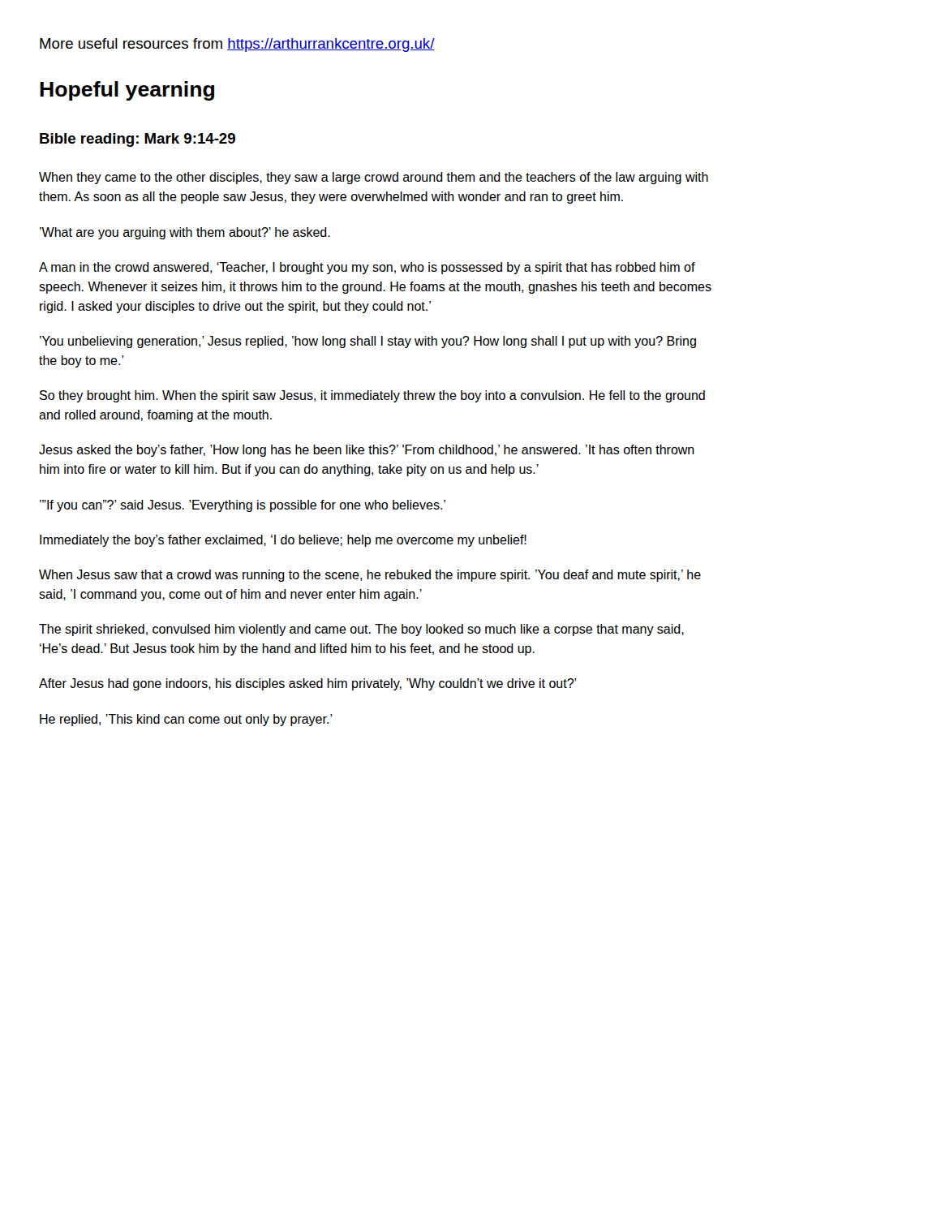More useful resources from https://arthurrankcentre.org.uk/
Hopeful yearning
Bible reading: Mark 9:14-29
When they came to the other disciples, they saw a large crowd around them and the teachers of the law arguing with them. As soon as all the people saw Jesus, they were overwhelmed with wonder and ran to greet him.
’What are you arguing with them about?’ he asked.
A man in the crowd answered, ‘Teacher, I brought you my son, who is possessed by a spirit that has robbed him of speech. Whenever it seizes him, it throws him to the ground. He foams at the mouth, gnashes his teeth and becomes rigid. I asked your disciples to drive out the spirit, but they could not.’
’You unbelieving generation,’ Jesus replied, ’how long shall I stay with you? How long shall I put up with you? Bring the boy to me.’
So they brought him. When the spirit saw Jesus, it immediately threw the boy into a convulsion. He fell to the ground and rolled around, foaming at the mouth.
Jesus asked the boy’s father, ’How long has he been like this?’ 'From childhood,’ he answered. ’It has often thrown him into fire or water to kill him. But if you can do anything, take pity on us and help us.’
’”If you can”?’ said Jesus. ’Everything is possible for one who believes.’
Immediately the boy’s father exclaimed, ‘I do believe; help me overcome my unbelief!
When Jesus saw that a crowd was running to the scene, he rebuked the impure spirit. ’You deaf and mute spirit,’ he said, ’I command you, come out of him and never enter him again.’
The spirit shrieked, convulsed him violently and came out. The boy looked so much like a corpse that many said, ‘He’s dead.’ But Jesus took him by the hand and lifted him to his feet, and he stood up.
After Jesus had gone indoors, his disciples asked him privately, ’Why couldn’t we drive it out?’
He replied, ’This kind can come out only by prayer.’